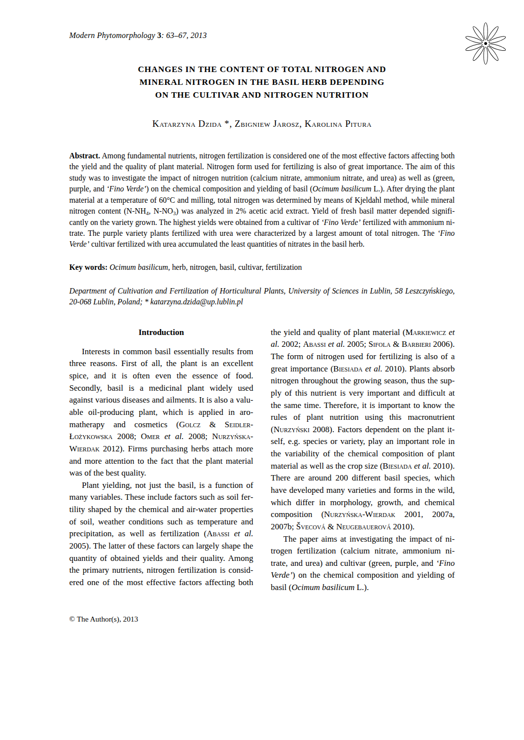Modern Phytomorphology 3: 63–67, 2013
Changes in the content of total nitrogen and
mineral nitrogen in the basil herb depending
on the cultivar and nitrogen nutrition
Katarzyna Dzida *, Zbigniew Jarosz, Karolina Pitura
Abstract. Among fundamental nutrients, nitrogen fertilization is considered one of the most effective factors affecting both the yield and the quality of plant material. Nitrogen form used for fertilizing is also of great importance. The aim of this study was to investigate the impact of nitrogen nutrition (calcium nitrate, ammonium nitrate, and urea) as well as (green, purple, and ‘Fino Verde’) on the chemical composition and yielding of basil (Ocimum basilicum L.). After drying the plant material at a temperature of 60°C and milling, total nitrogen was determined by means of Kjeldahl method, while mineral nitrogen content (N-NH4, N-NO3) was analyzed in 2% acetic acid extract. Yield of fresh basil matter depended significantly on the variety grown. The highest yields were obtained from a cultivar of ‘Fino Verde’ fertilized with ammonium nitrate. The purple variety plants fertilized with urea were characterized by a largest amount of total nitrogen. The ‘Fino Verde’ cultivar fertilized with urea accumulated the least quantities of nitrates in the basil herb.
Key words: Ocimum basilicum, herb, nitrogen, basil, cultivar, fertilization
Department of Cultivation and Fertilization of Horticultural Plants, University of Sciences in Lublin, 58 Leszczyńskiego, 20-068 Lublin, Poland; * katarzyna.dzida@up.lublin.pl
Introduction
Interests in common basil essentially results from three reasons. First of all, the plant is an excellent spice, and it is often even the essence of food. Secondly, basil is a medicinal plant widely used against various diseases and ailments. It is also a valuable oil-producing plant, which is applied in aromatherapy and cosmetics (Golcz & Seidler-Łożykowska 2008; Omer et al. 2008; Nurzyńska-Wierdak 2012). Firms purchasing herbs attach more and more attention to the fact that the plant material was of the best quality.
Plant yielding, not just the basil, is a function of many variables. These include factors such as soil fertility shaped by the chemical and air-water properties of soil, weather conditions such as temperature and precipitation, as well as fertilization (Abassi et al. 2005). The latter of these factors can largely shape the quantity of obtained yields and their quality. Among the primary nutrients, nitrogen fertilization is considered one of the most effective factors affecting both the yield and quality of plant material (Markiewicz et al. 2002; Abassi et al. 2005; Sifola & Barbieri 2006). The form of nitrogen used for fertilizing is also of a great importance (Biesiada et al. 2010). Plants absorb nitrogen throughout the growing season, thus the supply of this nutrient is very important and difficult at the same time. Therefore, it is important to know the rules of plant nutrition using this macronutrient (Nurzyński 2008). Factors dependent on the plant itself, e.g. species or variety, play an important role in the variability of the chemical composition of plant material as well as the crop size (Biesiada et al. 2010). There are around 200 different basil species, which have developed many varieties and forms in the wild, which differ in morphology, growth, and chemical composition (Nurzyńska-Wierdak 2001, 2007a, 2007b; Švecová & Neugebauerová 2010).
The paper aims at investigating the impact of nitrogen fertilization (calcium nitrate, ammonium nitrate, and urea) and cultivar (green, purple, and ‘Fino Verde’) on the chemical composition and yielding of basil (Ocimum basilicum L.).
© The Author(s), 2013